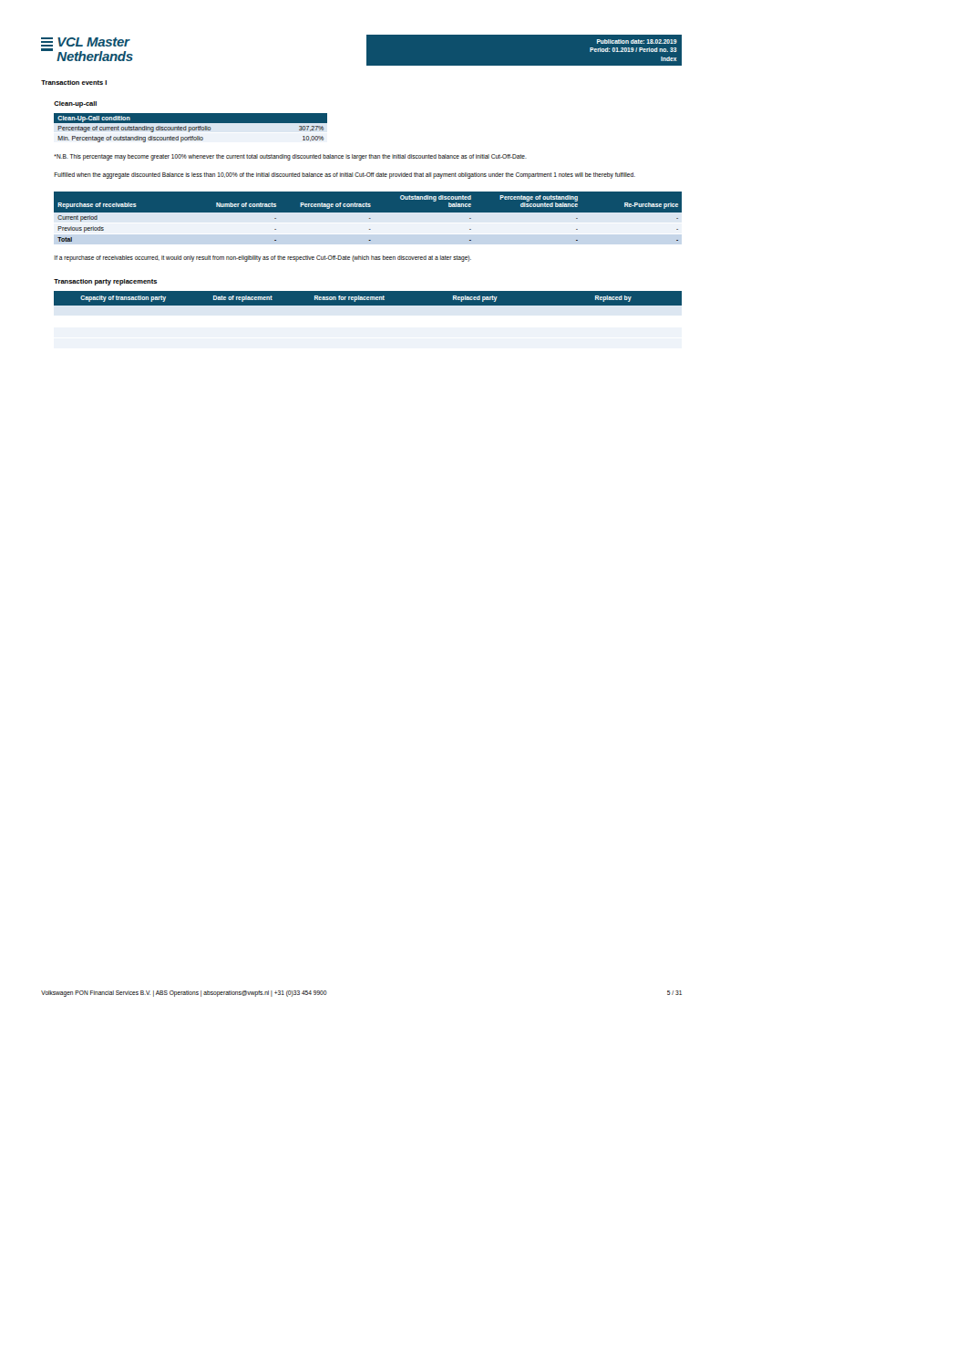VCL Master
Netherlands
Publication date: 18.02.2019
Period: 01.2019 / Period no. 33
Index
Transaction events I
Clean-up-call
| Clean-Up-Call condition |
| --- |
| Percentage of current outstanding discounted portfolio | 307,27% |
| Min. Percentage of outstanding discounted portfolio | 10,00% |
*N.B. This percentage may become greater 100% whenever the current total outstanding discounted balance is larger than the initial discounted balance as of initial Cut-Off-Date.
Fulfilled when the aggregate discounted Balance is less than 10,00% of the initial discounted balance as of initial Cut-Off date provided that all payment obligations under the Compartment 1 notes will be thereby fulfilled.
| Repurchase of receivables | Number of contracts | Percentage of contracts | Outstanding discounted balance | Percentage of outstanding discounted balance | Re-Purchase price |
| --- | --- | --- | --- | --- | --- |
| Current period | - | - | - | - | - |
| Previous periods | - | - | - | - | - |
| Total | - | - | - | - | - |
If a repurchase of receivables occurred, it would only result from non-eligibility as of the respective Cut-Off-Date (which has been discovered at a later stage).
Transaction party replacements
| Capacity of transaction party | Date of replacement | Reason for replacement | Replaced party | Replaced by |
| --- | --- | --- | --- | --- |
Volkswagen PON Financial Services B.V. | ABS Operations | absoperations@vwpfs.nl | +31 (0)33 454 9900
5 / 31